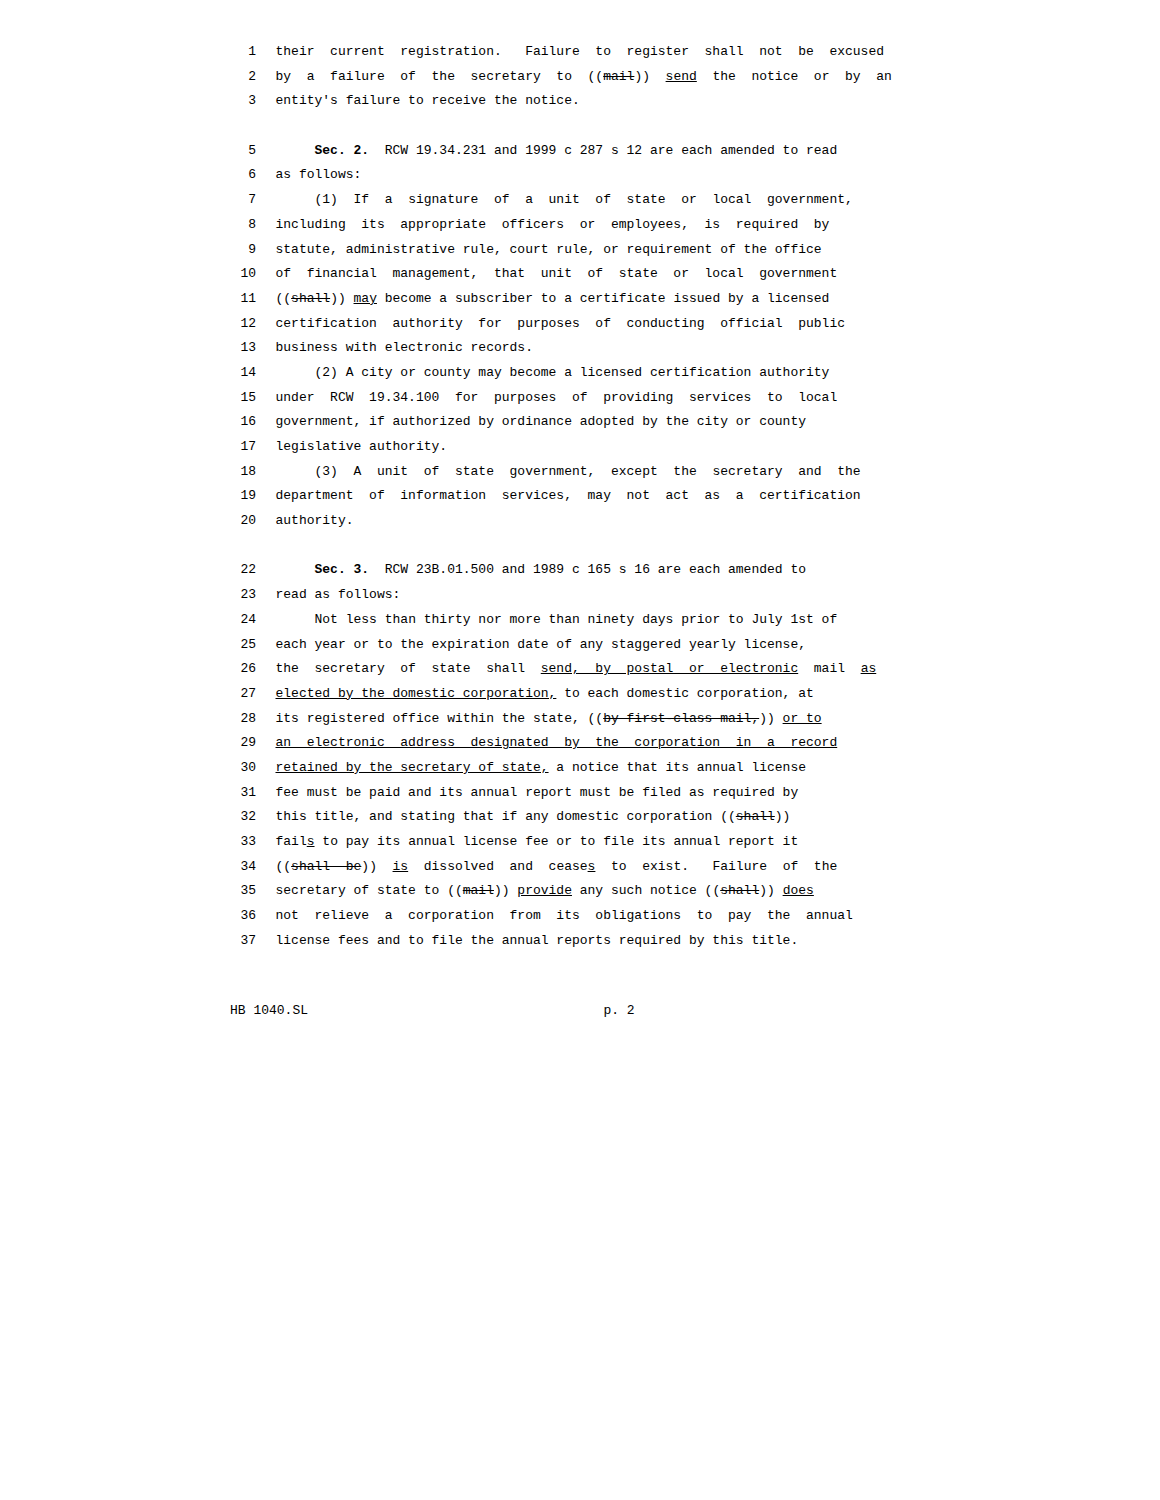their current registration. Failure to register shall not be excused
by a failure of the secretary to ((mail)) send the notice or by an
entity's failure to receive the notice.
Sec. 2. RCW 19.34.231 and 1999 c 287 s 12 are each amended to read
as follows:
(1) If a signature of a unit of state or local government,
including its appropriate officers or employees, is required by
statute, administrative rule, court rule, or requirement of the office
of financial management, that unit of state or local government
((shall)) may become a subscriber to a certificate issued by a licensed
certification authority for purposes of conducting official public
business with electronic records.
(2) A city or county may become a licensed certification authority
under RCW 19.34.100 for purposes of providing services to local
government, if authorized by ordinance adopted by the city or county
legislative authority.
(3) A unit of state government, except the secretary and the
department of information services, may not act as a certification
authority.
Sec. 3. RCW 23B.01.500 and 1989 c 165 s 16 are each amended to
read as follows:
Not less than thirty nor more than ninety days prior to July 1st of
each year or to the expiration date of any staggered yearly license,
the secretary of state shall send, by postal or electronic mail as
elected by the domestic corporation, to each domestic corporation, at
its registered office within the state, ((by first-class mail,)) or to
an electronic address designated by the corporation in a record
retained by the secretary of state, a notice that its annual license
fee must be paid and its annual report must be filed as required by
this title, and stating that if any domestic corporation ((shall))
fails to pay its annual license fee or to file its annual report it
((shall be)) is dissolved and ceases to exist. Failure of the
secretary of state to ((mail)) provide any such notice ((shall)) does
not relieve a corporation from its obligations to pay the annual
license fees and to file the annual reports required by this title.
HB 1040.SL
p. 2